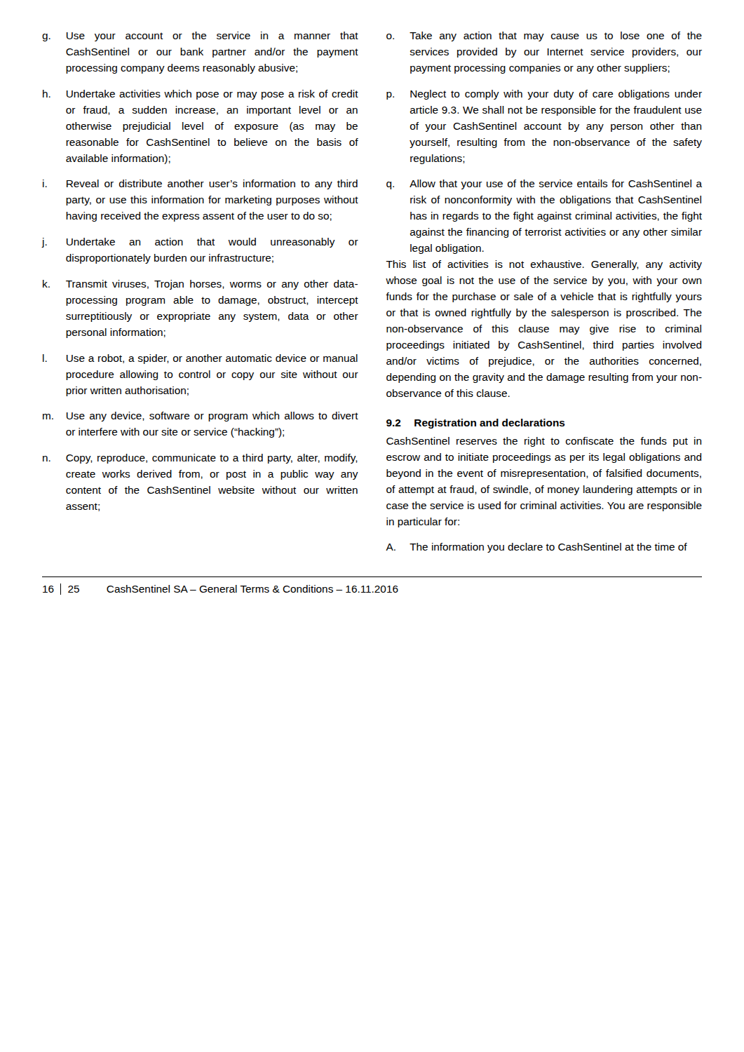g. Use your account or the service in a manner that CashSentinel or our bank partner and/or the payment processing company deems reasonably abusive;
h. Undertake activities which pose or may pose a risk of credit or fraud, a sudden increase, an important level or an otherwise prejudicial level of exposure (as may be reasonable for CashSentinel to believe on the basis of available information);
i. Reveal or distribute another user’s information to any third party, or use this information for marketing purposes without having received the express assent of the user to do so;
j. Undertake an action that would unreasonably or disproportionately burden our infrastructure;
k. Transmit viruses, Trojan horses, worms or any other data-processing program able to damage, obstruct, intercept surreptitiously or expropriate any system, data or other personal information;
l. Use a robot, a spider, or another automatic device or manual procedure allowing to control or copy our site without our prior written authorisation;
m. Use any device, software or program which allows to divert or interfere with our site or service (“hacking”);
n. Copy, reproduce, communicate to a third party, alter, modify, create works derived from, or post in a public way any content of the CashSentinel website without our written assent;
o. Take any action that may cause us to lose one of the services provided by our Internet service providers, our payment processing companies or any other suppliers;
p. Neglect to comply with your duty of care obligations under article 9.3. We shall not be responsible for the fraudulent use of your CashSentinel account by any person other than yourself, resulting from the non-observance of the safety regulations;
q. Allow that your use of the service entails for CashSentinel a risk of nonconformity with the obligations that CashSentinel has in regards to the fight against criminal activities, the fight against the financing of terrorist activities or any other similar legal obligation.
This list of activities is not exhaustive. Generally, any activity whose goal is not the use of the service by you, with your own funds for the purchase or sale of a vehicle that is rightfully yours or that is owned rightfully by the salesperson is proscribed. The non-observance of this clause may give rise to criminal proceedings initiated by CashSentinel, third parties involved and/or victims of prejudice, or the authorities concerned, depending on the gravity and the damage resulting from your non-observance of this clause.
9.2 Registration and declarations
CashSentinel reserves the right to confiscate the funds put in escrow and to initiate proceedings as per its legal obligations and beyond in the event of misrepresentation, of falsified documents, of attempt at fraud, of swindle, of money laundering attempts or in case the service is used for criminal activities. You are responsible in particular for:
A. The information you declare to CashSentinel at the time of
16 25 CashSentinel SA – General Terms & Conditions – 16.11.2016